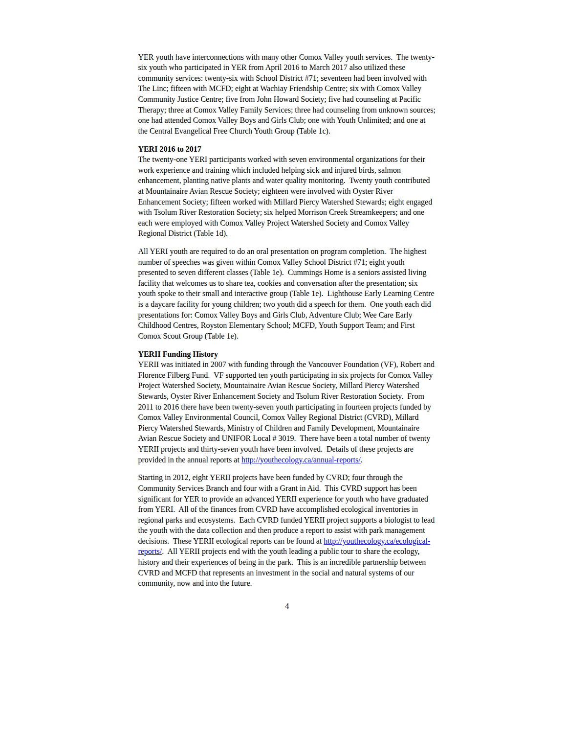YER youth have interconnections with many other Comox Valley youth services. The twenty-six youth who participated in YER from April 2016 to March 2017 also utilized these community services: twenty-six with School District #71; seventeen had been involved with The Linc; fifteen with MCFD; eight at Wachiay Friendship Centre; six with Comox Valley Community Justice Centre; five from John Howard Society; five had counseling at Pacific Therapy; three at Comox Valley Family Services; three had counseling from unknown sources; one had attended Comox Valley Boys and Girls Club; one with Youth Unlimited; and one at the Central Evangelical Free Church Youth Group (Table 1c).
YERI 2016 to 2017
The twenty-one YERI participants worked with seven environmental organizations for their work experience and training which included helping sick and injured birds, salmon enhancement, planting native plants and water quality monitoring. Twenty youth contributed at Mountainaire Avian Rescue Society; eighteen were involved with Oyster River Enhancement Society; fifteen worked with Millard Piercy Watershed Stewards; eight engaged with Tsolum River Restoration Society; six helped Morrison Creek Streamkeepers; and one each were employed with Comox Valley Project Watershed Society and Comox Valley Regional District (Table 1d).
All YERI youth are required to do an oral presentation on program completion. The highest number of speeches was given within Comox Valley School District #71; eight youth presented to seven different classes (Table 1e). Cummings Home is a seniors assisted living facility that welcomes us to share tea, cookies and conversation after the presentation; six youth spoke to their small and interactive group (Table 1e). Lighthouse Early Learning Centre is a daycare facility for young children; two youth did a speech for them. One youth each did presentations for: Comox Valley Boys and Girls Club, Adventure Club; Wee Care Early Childhood Centres, Royston Elementary School; MCFD, Youth Support Team; and First Comox Scout Group (Table 1e).
YERII Funding History
YERII was initiated in 2007 with funding through the Vancouver Foundation (VF), Robert and Florence Filberg Fund. VF supported ten youth participating in six projects for Comox Valley Project Watershed Society, Mountainaire Avian Rescue Society, Millard Piercy Watershed Stewards, Oyster River Enhancement Society and Tsolum River Restoration Society. From 2011 to 2016 there have been twenty-seven youth participating in fourteen projects funded by Comox Valley Environmental Council, Comox Valley Regional District (CVRD), Millard Piercy Watershed Stewards, Ministry of Children and Family Development, Mountainaire Avian Rescue Society and UNIFOR Local # 3019. There have been a total number of twenty YERII projects and thirty-seven youth have been involved. Details of these projects are provided in the annual reports at http://youthecology.ca/annual-reports/.
Starting in 2012, eight YERII projects have been funded by CVRD; four through the Community Services Branch and four with a Grant in Aid. This CVRD support has been significant for YER to provide an advanced YERII experience for youth who have graduated from YERI. All of the finances from CVRD have accomplished ecological inventories in regional parks and ecosystems. Each CVRD funded YERII project supports a biologist to lead the youth with the data collection and then produce a report to assist with park management decisions. These YERII ecological reports can be found at http://youthecology.ca/ecological-reports/. All YERII projects end with the youth leading a public tour to share the ecology, history and their experiences of being in the park. This is an incredible partnership between CVRD and MCFD that represents an investment in the social and natural systems of our community, now and into the future.
4